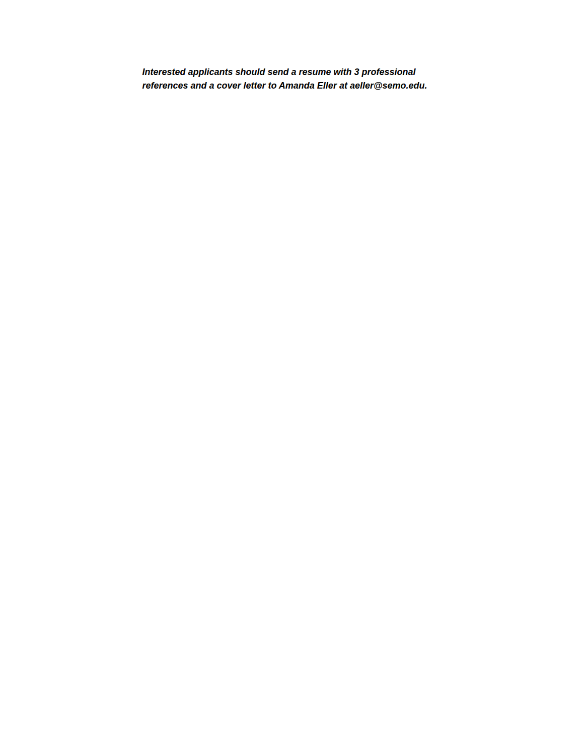Interested applicants should send a resume with 3 professional references and a cover letter to Amanda Eller at aeller@semo.edu.